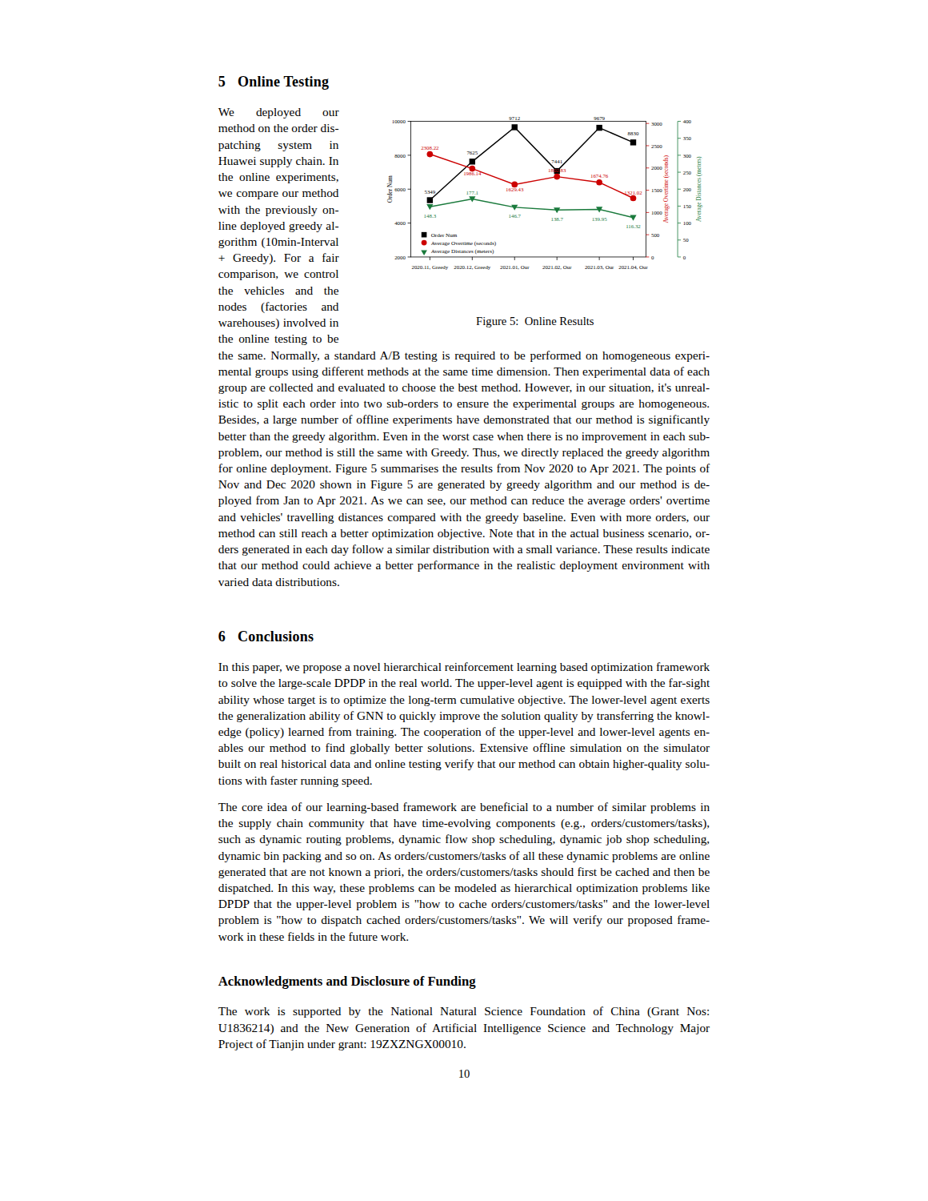5 Online Testing
2000 4000 6000 8000 10000 Order Num 0 500 1000 1500 2000 2500 3000 Average Overtime (seconds) 0 50 100 150 200 250 300 350 400 Average Distances (meters) 2020.11, Greedy 2020.12, Greedy 2021.01, Our 2021.02, Our 2021.03, Our 2021.04, Our 5349 7625 9712 7441 9679 8830 2308.22 1986.14 1629.43 1802.83 1674.76 1321.02 148.3 177.1 146.7 138.7 139.95 116.32 Order Num Average Overtime (seconds) Average Distances (meters)
Figure 5: Online Results
We deployed our method on the order dispatching system in Huawei supply chain. In the online experiments, we compare our method with the previously online deployed greedy algorithm (10min-Interval + Greedy). For a fair comparison, we control the vehicles and the nodes (factories and warehouses) involved in the online testing to be the same. Normally, a standard A/B testing is required to be performed on homogeneous experimental groups using different methods at the same time dimension. Then experimental data of each group are collected and evaluated to choose the best method. However, in our situation, it's unrealistic to split each order into two sub-orders to ensure the experimental groups are homogeneous. Besides, a large number of offline experiments have demonstrated that our method is significantly better than the greedy algorithm. Even in the worst case when there is no improvement in each sub-problem, our method is still the same with Greedy. Thus, we directly replaced the greedy algorithm for online deployment. Figure 5 summarises the results from Nov 2020 to Apr 2021. The points of Nov and Dec 2020 shown in Figure 5 are generated by greedy algorithm and our method is deployed from Jan to Apr 2021. As we can see, our method can reduce the average orders' overtime and vehicles' travelling distances compared with the greedy baseline. Even with more orders, our method can still reach a better optimization objective. Note that in the actual business scenario, orders generated in each day follow a similar distribution with a small variance. These results indicate that our method could achieve a better performance in the realistic deployment environment with varied data distributions.
6 Conclusions
In this paper, we propose a novel hierarchical reinforcement learning based optimization framework to solve the large-scale DPDP in the real world. The upper-level agent is equipped with the far-sight ability whose target is to optimize the long-term cumulative objective. The lower-level agent exerts the generalization ability of GNN to quickly improve the solution quality by transferring the knowledge (policy) learned from training. The cooperation of the upper-level and lower-level agents enables our method to find globally better solutions. Extensive offline simulation on the simulator built on real historical data and online testing verify that our method can obtain higher-quality solutions with faster running speed.
The core idea of our learning-based framework are beneficial to a number of similar problems in the supply chain community that have time-evolving components (e.g., orders/customers/tasks), such as dynamic routing problems, dynamic flow shop scheduling, dynamic job shop scheduling, dynamic bin packing and so on. As orders/customers/tasks of all these dynamic problems are online generated that are not known a priori, the orders/customers/tasks should first be cached and then be dispatched. In this way, these problems can be modeled as hierarchical optimization problems like DPDP that the upper-level problem is "how to cache orders/customers/tasks" and the lower-level problem is "how to dispatch cached orders/customers/tasks". We will verify our proposed framework in these fields in the future work.
Acknowledgments and Disclosure of Funding
The work is supported by the National Natural Science Foundation of China (Grant Nos: U1836214) and the New Generation of Artificial Intelligence Science and Technology Major Project of Tianjin under grant: 19ZXZNGX00010.
10